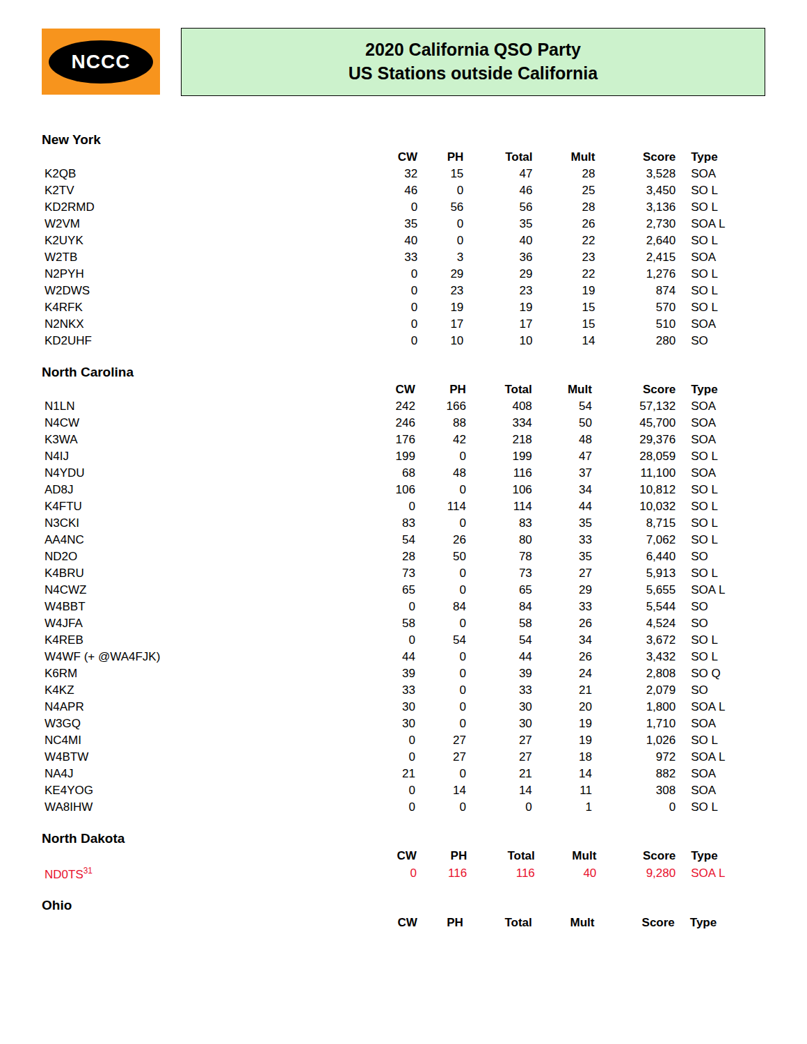NCCC
2020 California QSO Party
US Stations outside California
New York
| | CW | PH | Total | Mult | Score | Type |
| --- | --- | --- | --- | --- | --- | --- |
| K2QB | 32 | 15 | 47 | 28 | 3,528 | SOA |
| K2TV | 46 | 0 | 46 | 25 | 3,450 | SO L |
| KD2RMD | 0 | 56 | 56 | 28 | 3,136 | SO L |
| W2VM | 35 | 0 | 35 | 26 | 2,730 | SOA L |
| K2UYK | 40 | 0 | 40 | 22 | 2,640 | SO L |
| W2TB | 33 | 3 | 36 | 23 | 2,415 | SOA |
| N2PYH | 0 | 29 | 29 | 22 | 1,276 | SO L |
| W2DWS | 0 | 23 | 23 | 19 | 874 | SO L |
| K4RFK | 0 | 19 | 19 | 15 | 570 | SO L |
| N2NKX | 0 | 17 | 17 | 15 | 510 | SOA |
| KD2UHF | 0 | 10 | 10 | 14 | 280 | SO |
North Carolina
| | CW | PH | Total | Mult | Score | Type |
| --- | --- | --- | --- | --- | --- | --- |
| N1LN | 242 | 166 | 408 | 54 | 57,132 | SOA |
| N4CW | 246 | 88 | 334 | 50 | 45,700 | SOA |
| K3WA | 176 | 42 | 218 | 48 | 29,376 | SOA |
| N4IJ | 199 | 0 | 199 | 47 | 28,059 | SO L |
| N4YDU | 68 | 48 | 116 | 37 | 11,100 | SOA |
| AD8J | 106 | 0 | 106 | 34 | 10,812 | SO L |
| K4FTU | 0 | 114 | 114 | 44 | 10,032 | SO L |
| N3CKI | 83 | 0 | 83 | 35 | 8,715 | SO L |
| AA4NC | 54 | 26 | 80 | 33 | 7,062 | SO L |
| ND2O | 28 | 50 | 78 | 35 | 6,440 | SO |
| K4BRU | 73 | 0 | 73 | 27 | 5,913 | SO L |
| N4CWZ | 65 | 0 | 65 | 29 | 5,655 | SOA L |
| W4BBT | 0 | 84 | 84 | 33 | 5,544 | SO |
| W4JFA | 58 | 0 | 58 | 26 | 4,524 | SO |
| K4REB | 0 | 54 | 54 | 34 | 3,672 | SO L |
| W4WF (+ @WA4FJK) | 44 | 0 | 44 | 26 | 3,432 | SO L |
| K6RM | 39 | 0 | 39 | 24 | 2,808 | SO Q |
| K4KZ | 33 | 0 | 33 | 21 | 2,079 | SO |
| N4APR | 30 | 0 | 30 | 20 | 1,800 | SOA L |
| W3GQ | 30 | 0 | 30 | 19 | 1,710 | SOA |
| NC4MI | 0 | 27 | 27 | 19 | 1,026 | SO L |
| W4BTW | 0 | 27 | 27 | 18 | 972 | SOA L |
| NA4J | 21 | 0 | 21 | 14 | 882 | SOA |
| KE4YOG | 0 | 14 | 14 | 11 | 308 | SOA |
| WA8IHW | 0 | 0 | 0 | 1 | 0 | SO L |
North Dakota
| | CW | PH | Total | Mult | Score | Type |
| --- | --- | --- | --- | --- | --- | --- |
| ND0TS 31 | 0 | 116 | 116 | 40 | 9,280 | SOA L |
Ohio
| | CW | PH | Total | Mult | Score | Type |
| --- | --- | --- | --- | --- | --- | --- |